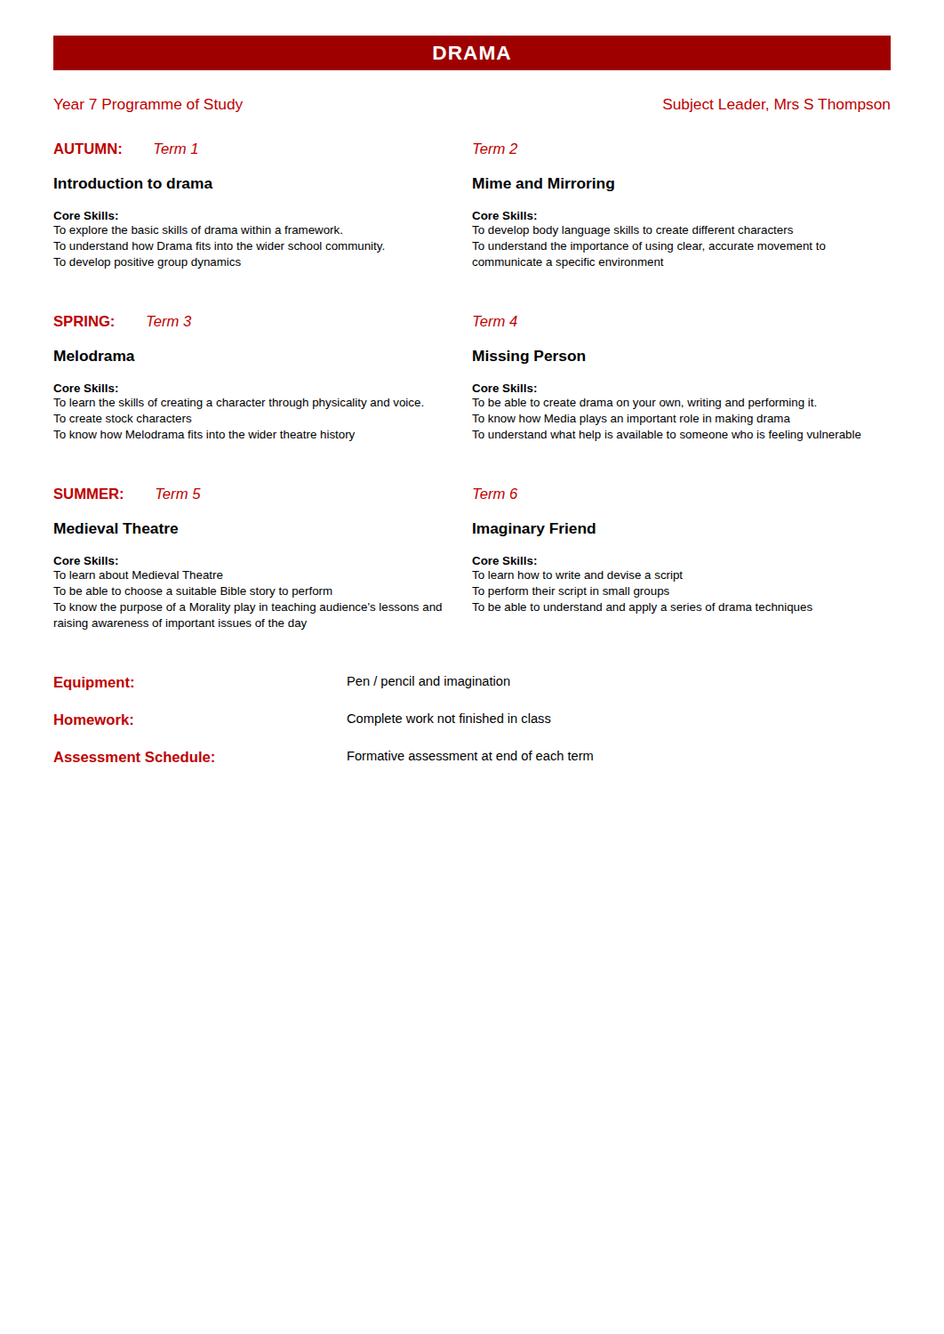DRAMA
Year 7 Programme of Study
Subject Leader, Mrs S Thompson
AUTUMN: Term 1
Term 2
Introduction to drama
Mime and Mirroring
Core Skills:
To explore the basic skills of drama within a framework.
To understand how Drama fits into the wider school community.
To develop positive group dynamics
Core Skills:
To develop body language skills to create different characters
To understand the importance of using clear, accurate movement to communicate a specific environment
SPRING: Term 3
Term 4
Melodrama
Missing Person
Core Skills:
To learn the skills of creating a character through physicality and voice.
To create stock characters
To know how Melodrama fits into the wider theatre history
Core Skills:
To be able to create drama on your own, writing and performing it.
To know how Media plays an important role in making drama
To understand what help is available to someone who is feeling vulnerable
SUMMER: Term 5
Term 6
Medieval Theatre
Imaginary Friend
Core Skills:
To learn about Medieval Theatre
To be able to choose a suitable Bible story to perform
To know the purpose of a Morality play in teaching audience's lessons and raising awareness of important issues of the day
Core Skills:
To learn how to write and devise a script
To perform their script in small groups
To be able to understand and apply a series of drama techniques
Equipment:
Pen / pencil and imagination
Homework:
Complete work not finished in class
Assessment Schedule:
Formative assessment at end of each term